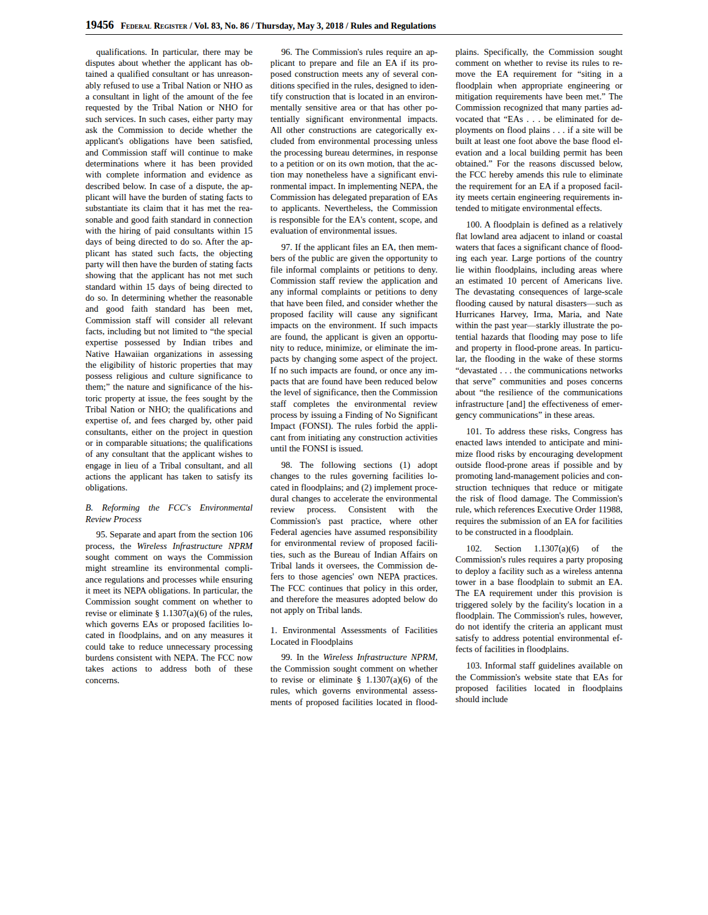19456 Federal Register / Vol. 83, No. 86 / Thursday, May 3, 2018 / Rules and Regulations
qualifications. In particular, there may be disputes about whether the applicant has obtained a qualified consultant or has unreasonably refused to use a Tribal Nation or NHO as a consultant in light of the amount of the fee requested by the Tribal Nation or NHO for such services. In such cases, either party may ask the Commission to decide whether the applicant's obligations have been satisfied, and Commission staff will continue to make determinations where it has been provided with complete information and evidence as described below. In case of a dispute, the applicant will have the burden of stating facts to substantiate its claim that it has met the reasonable and good faith standard in connection with the hiring of paid consultants within 15 days of being directed to do so. After the applicant has stated such facts, the objecting party will then have the burden of stating facts showing that the applicant has not met such standard within 15 days of being directed to do so. In determining whether the reasonable and good faith standard has been met, Commission staff will consider all relevant facts, including but not limited to “the special expertise possessed by Indian tribes and Native Hawaiian organizations in assessing the eligibility of historic properties that may possess religious and culture significance to them;” the nature and significance of the historic property at issue, the fees sought by the Tribal Nation or NHO; the qualifications and expertise of, and fees charged by, other paid consultants, either on the project in question or in comparable situations; the qualifications of any consultant that the applicant wishes to engage in lieu of a Tribal consultant, and all actions the applicant has taken to satisfy its obligations.
B. Reforming the FCC's Environmental Review Process
95. Separate and apart from the section 106 process, the Wireless Infrastructure NPRM sought comment on ways the Commission might streamline its environmental compliance regulations and processes while ensuring it meet its NEPA obligations. In particular, the Commission sought comment on whether to revise or eliminate § 1.1307(a)(6) of the rules, which governs EAs or proposed facilities located in floodplains, and on any measures it could take to reduce unnecessary processing burdens consistent with NEPA. The FCC now takes actions to address both of these concerns.
96. The Commission's rules require an applicant to prepare and file an EA if its proposed construction meets any of several conditions specified in the rules, designed to identify construction that is located in an environmentally sensitive area or that has other potentially significant environmental impacts. All other constructions are categorically excluded from environmental processing unless the processing bureau determines, in response to a petition or on its own motion, that the action may nonetheless have a significant environmental impact. In implementing NEPA, the Commission has delegated preparation of EAs to applicants. Nevertheless, the Commission is responsible for the EA's content, scope, and evaluation of environmental issues.
97. If the applicant files an EA, then members of the public are given the opportunity to file informal complaints or petitions to deny. Commission staff review the application and any informal complaints or petitions to deny that have been filed, and consider whether the proposed facility will cause any significant impacts on the environment. If such impacts are found, the applicant is given an opportunity to reduce, minimize, or eliminate the impacts by changing some aspect of the project. If no such impacts are found, or once any impacts that are found have been reduced below the level of significance, then the Commission staff completes the environmental review process by issuing a Finding of No Significant Impact (FONSI). The rules forbid the applicant from initiating any construction activities until the FONSI is issued.
98. The following sections (1) adopt changes to the rules governing facilities located in floodplains; and (2) implement procedural changes to accelerate the environmental review process. Consistent with the Commission's past practice, where other Federal agencies have assumed responsibility for environmental review of proposed facilities, such as the Bureau of Indian Affairs on Tribal lands it oversees, the Commission defers to those agencies' own NEPA practices. The FCC continues that policy in this order, and therefore the measures adopted below do not apply on Tribal lands.
1. Environmental Assessments of Facilities Located in Floodplains
99. In the Wireless Infrastructure NPRM, the Commission sought comment on whether to revise or eliminate § 1.1307(a)(6) of the rules, which governs environmental assessments of proposed facilities located in floodplains. Specifically, the Commission sought comment on whether to revise its rules to remove the EA requirement for “siting in a floodplain when appropriate engineering or mitigation requirements have been met.” The Commission recognized that many parties advocated that “EAs . . . be eliminated for deployments on flood plains . . . if a site will be built at least one foot above the base flood elevation and a local building permit has been obtained.” For the reasons discussed below, the FCC hereby amends this rule to eliminate the requirement for an EA if a proposed facility meets certain engineering requirements intended to mitigate environmental effects.
100. A floodplain is defined as a relatively flat lowland area adjacent to inland or coastal waters that faces a significant chance of flooding each year. Large portions of the country lie within floodplains, including areas where an estimated 10 percent of Americans live. The devastating consequences of large-scale flooding caused by natural disasters—such as Hurricanes Harvey, Irma, Maria, and Nate within the past year—starkly illustrate the potential hazards that flooding may pose to life and property in flood-prone areas. In particular, the flooding in the wake of these storms “devastated . . . the communications networks that serve” communities and poses concerns about “the resilience of the communications infrastructure [and] the effectiveness of emergency communications” in these areas.
101. To address these risks, Congress has enacted laws intended to anticipate and minimize flood risks by encouraging development outside flood-prone areas if possible and by promoting land-management policies and construction techniques that reduce or mitigate the risk of flood damage. The Commission's rule, which references Executive Order 11988, requires the submission of an EA for facilities to be constructed in a floodplain.
102. Section 1.1307(a)(6) of the Commission's rules requires a party proposing to deploy a facility such as a wireless antenna tower in a base floodplain to submit an EA. The EA requirement under this provision is triggered solely by the facility's location in a floodplain. The Commission's rules, however, do not identify the criteria an applicant must satisfy to address potential environmental effects of facilities in floodplains.
103. Informal staff guidelines available on the Commission's website state that EAs for proposed facilities located in floodplains should include